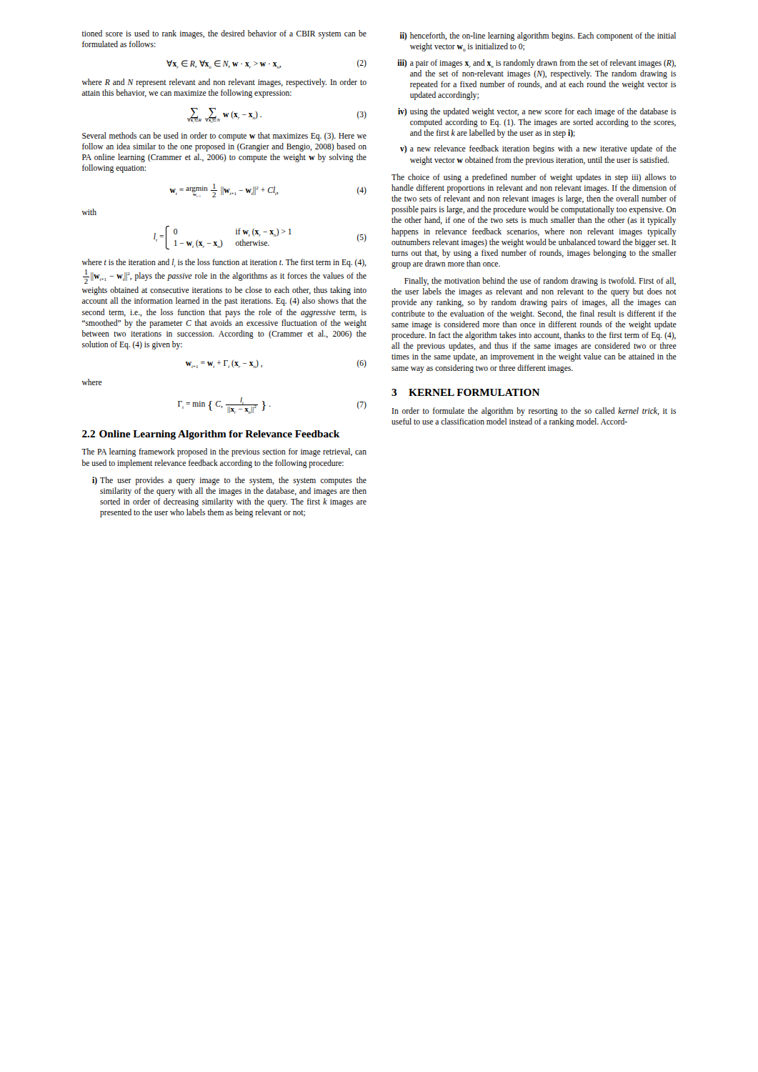tioned score is used to rank images, the desired behavior of a CBIR system can be formulated as follows:
∀xr ∈ R, ∀xn ∈ N, w · xr > w · xn, (2)
where R and N represent relevant and non relevant images, respectively. In order to attain this behavior, we can maximize the following expression:
∑∀xr∈R ∑∀xn∈N w (xr − xn) . (3)
Several methods can be used in order to compute w that maximizes Eq. (3). Here we follow an idea similar to the one proposed in (Grangier and Bengio, 2008) based on PA online learning (Crammer et al., 2006) to compute the weight w by solving the following equation:
wt = argmin wt+1 12 ||wt+1 − wt||2 + Clt, (4)
with
lt =
| 0 | if w t ( x r − x n ) > 1 |
| 1 − w t ( x r − x n ) | otherwise. |
(5)
where t is the iteration and lt is the loss function at iteration t. The first term in Eq. (4), 12||wt+1 − wt||2, plays the passive role in the algorithms as it forces the values of the weights obtained at consecutive iterations to be close to each other, thus taking into account all the information learned in the past iterations. Eq. (4) also shows that the second term, i.e., the loss function that pays the role of the aggressive term, is “smoothed” by the parameter C that avoids an excessive fluctuation of the weight between two iterations in succession. According to (Crammer et al., 2006) the solution of Eq. (4) is given by:
wt+1 = wt + Γt (xr − xn) , (6)
where
Γt = min { C, lt||xr − xn||2 } . (7)
2.2 Online Learning Algorithm for Relevance Feedback
The PA learning framework proposed in the previous section for image retrieval, can be used to implement relevance feedback according to the following procedure:
i) The user provides a query image to the system, the system computes the similarity of the query with all the images in the database, and images are then sorted in order of decreasing similarity with the query. The first k images are presented to the user who labels them as being relevant or not;
ii) henceforth, the on-line learning algorithm begins. Each component of the initial weight vector w0 is initialized to 0;
iii) a pair of images xr and xn is randomly drawn from the set of relevant images (R), and the set of non-relevant images (N), respectively. The random drawing is repeated for a fixed number of rounds, and at each round the weight vector is updated accordingly;
iv) using the updated weight vector, a new score for each image of the database is computed according to Eq. (1). The images are sorted according to the scores, and the first k are labelled by the user as in step i);
v) a new relevance feedback iteration begins with a new iterative update of the weight vector w obtained from the previous iteration, until the user is satisfied.
The choice of using a predefined number of weight updates in step iii) allows to handle different proportions in relevant and non relevant images. If the dimension of the two sets of relevant and non relevant images is large, then the overall number of possible pairs is large, and the procedure would be computationally too expensive. On the other hand, if one of the two sets is much smaller than the other (as it typically happens in relevance feedback scenarios, where non relevant images typically outnumbers relevant images) the weight would be unbalanced toward the bigger set. It turns out that, by using a fixed number of rounds, images belonging to the smaller group are drawn more than once.
Finally, the motivation behind the use of random drawing is twofold. First of all, the user labels the images as relevant and non relevant to the query but does not provide any ranking, so by random drawing pairs of images, all the images can contribute to the evaluation of the weight. Second, the final result is different if the same image is considered more than once in different rounds of the weight update procedure. In fact the algorithm takes into account, thanks to the first term of Eq. (4), all the previous updates, and thus if the same images are considered two or three times in the same update, an improvement in the weight value can be attained in the same way as considering two or three different images.
3 KERNEL FORMULATION
In order to formulate the algorithm by resorting to the so called kernel trick, it is useful to use a classification model instead of a ranking model. Accord-